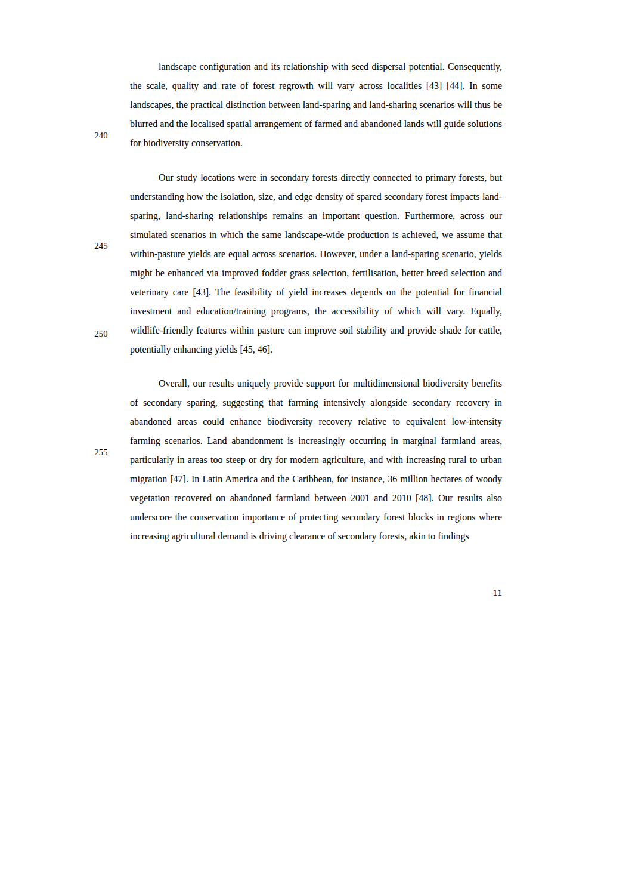landscape configuration and its relationship with seed dispersal potential. Consequently, the scale, quality and rate of forest regrowth will vary across localities [43] [44]. In some landscapes, the practical distinction between land-sparing and land-sharing scenarios will thus be blurred and the localised spatial arrangement of farmed and abandoned lands will guide solutions for biodiversity conservation.
240
Our study locations were in secondary forests directly connected to primary forests, but understanding how the isolation, size, and edge density of spared secondary forest impacts land-sparing, land-sharing relationships remains an important question. Furthermore, across our simulated scenarios in which the same landscape-wide production is achieved, we assume that within-pasture yields are equal across scenarios. However, under a land-sparing scenario, yields might be enhanced via improved fodder grass selection, fertilisation, better breed selection and veterinary care [43]. The feasibility of yield increases depends on the potential for financial investment and education/training programs, the accessibility of which will vary. Equally, wildlife-friendly features within pasture can improve soil stability and provide shade for cattle, potentially enhancing yields [45, 46].
245 250
Overall, our results uniquely provide support for multidimensional biodiversity benefits of secondary sparing, suggesting that farming intensively alongside secondary recovery in abandoned areas could enhance biodiversity recovery relative to equivalent low-intensity farming scenarios. Land abandonment is increasingly occurring in marginal farmland areas, particularly in areas too steep or dry for modern agriculture, and with increasing rural to urban migration [47]. In Latin America and the Caribbean, for instance, 36 million hectares of woody vegetation recovered on abandoned farmland between 2001 and 2010 [48]. Our results also underscore the conservation importance of protecting secondary forest blocks in regions where increasing agricultural demand is driving clearance of secondary forests, akin to findings
255
11